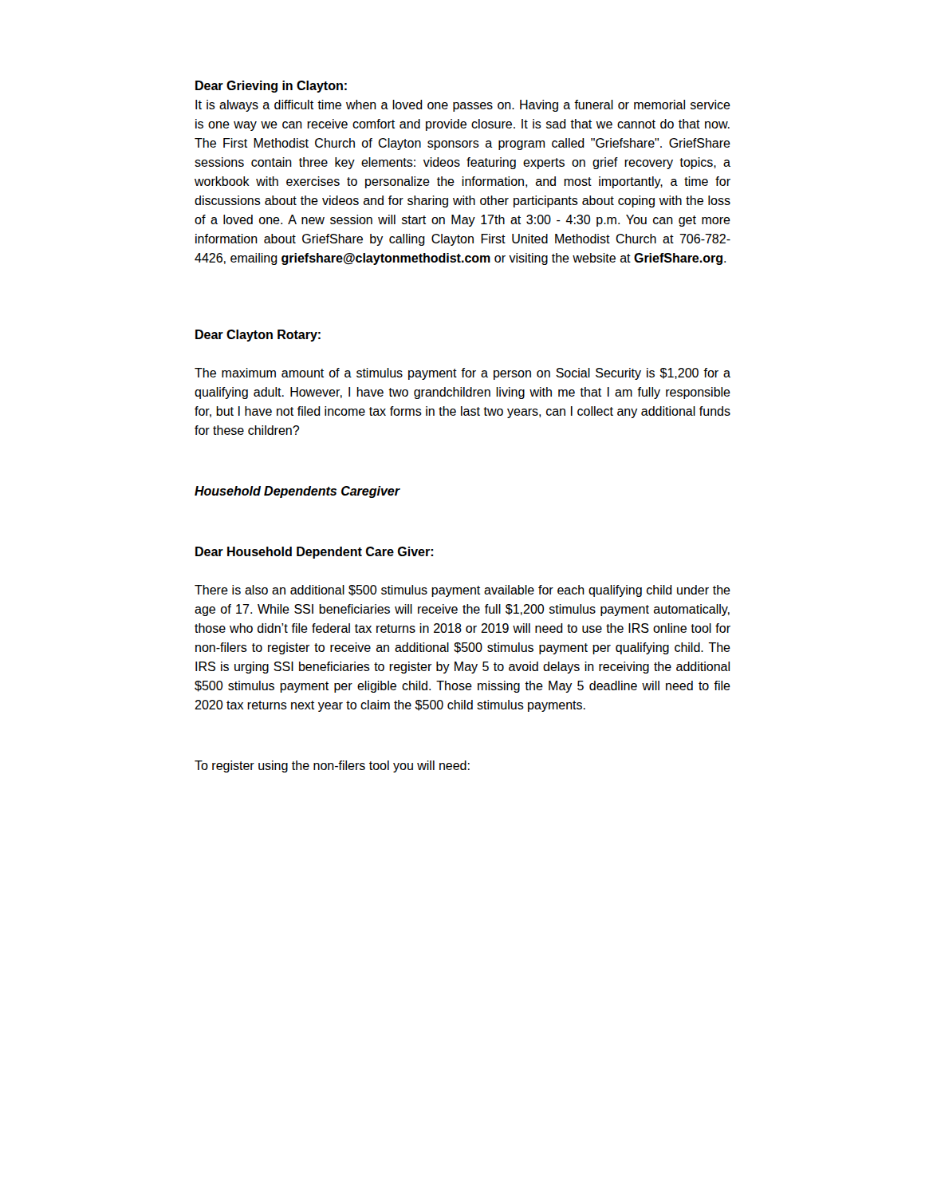Dear Grieving in Clayton:
It is always a difficult time when a loved one passes on. Having a funeral or memorial service is one way we can receive comfort and provide closure. It is sad that we cannot do that now. The First Methodist Church of Clayton sponsors a program called "Griefshare". GriefShare sessions contain three key elements: videos featuring experts on grief recovery topics, a workbook with exercises to personalize the information, and most importantly, a time for discussions about the videos and for sharing with other participants about coping with the loss of a loved one. A new session will start on May 17th at 3:00 - 4:30 p.m. You can get more information about GriefShare by calling Clayton First United Methodist Church at 706-782-4426, emailing griefshare@claytonmethodist.com or visiting the website at GriefShare.org.
Dear Clayton Rotary:
The maximum amount of a stimulus payment for a person on Social Security is $1,200 for a qualifying adult. However, I have two grandchildren living with me that I am fully responsible for, but I have not filed income tax forms in the last two years, can I collect any additional funds for these children?
Household Dependents Caregiver
Dear Household Dependent Care Giver:
There is also an additional $500 stimulus payment available for each qualifying child under the age of 17. While SSI beneficiaries will receive the full $1,200 stimulus payment automatically, those who didn’t file federal tax returns in 2018 or 2019 will need to use the IRS online tool for non-filers to register to receive an additional $500 stimulus payment per qualifying child. The IRS is urging SSI beneficiaries to register by May 5 to avoid delays in receiving the additional $500 stimulus payment per eligible child. Those missing the May 5 deadline will need to file 2020 tax returns next year to claim the $500 child stimulus payments.
To register using the non-filers tool you will need: